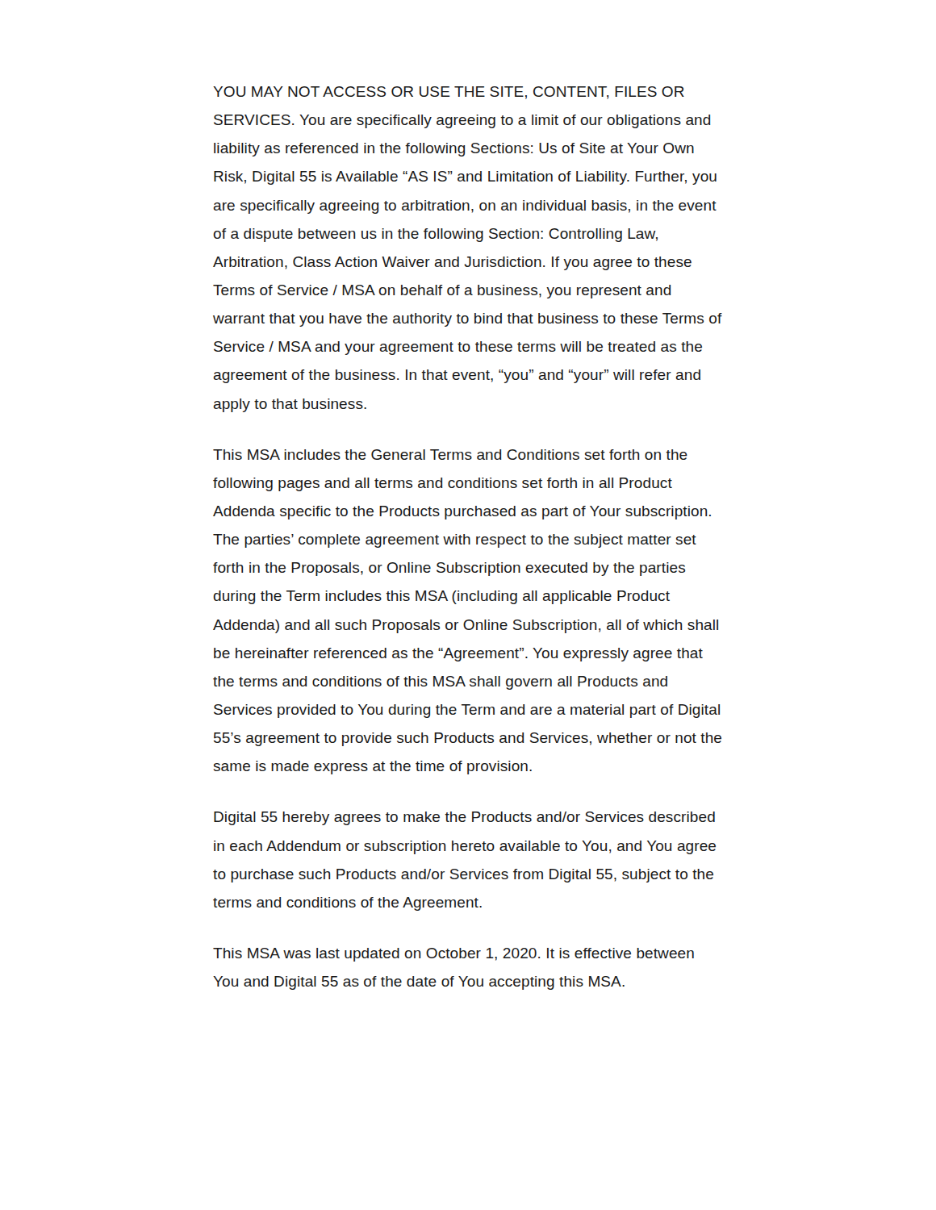YOU MAY NOT ACCESS OR USE THE SITE, CONTENT, FILES OR SERVICES. You are specifically agreeing to a limit of our obligations and liability as referenced in the following Sections: Us of Site at Your Own Risk, Digital 55 is Available “AS IS” and Limitation of Liability. Further, you are specifically agreeing to arbitration, on an individual basis, in the event of a dispute between us in the following Section: Controlling Law, Arbitration, Class Action Waiver and Jurisdiction. If you agree to these Terms of Service / MSA on behalf of a business, you represent and warrant that you have the authority to bind that business to these Terms of Service / MSA and your agreement to these terms will be treated as the agreement of the business. In that event, “you” and “your” will refer and apply to that business.
This MSA includes the General Terms and Conditions set forth on the following pages and all terms and conditions set forth in all Product Addenda specific to the Products purchased as part of Your subscription. The parties’ complete agreement with respect to the subject matter set forth in the Proposals, or Online Subscription executed by the parties during the Term includes this MSA (including all applicable Product Addenda) and all such Proposals or Online Subscription, all of which shall be hereinafter referenced as the “Agreement”. You expressly agree that the terms and conditions of this MSA shall govern all Products and Services provided to You during the Term and are a material part of Digital 55’s agreement to provide such Products and Services, whether or not the same is made express at the time of provision.
Digital 55 hereby agrees to make the Products and/or Services described in each Addendum or subscription hereto available to You, and You agree to purchase such Products and/or Services from Digital 55, subject to the terms and conditions of the Agreement.
This MSA was last updated on October 1, 2020. It is effective between You and Digital 55 as of the date of You accepting this MSA.